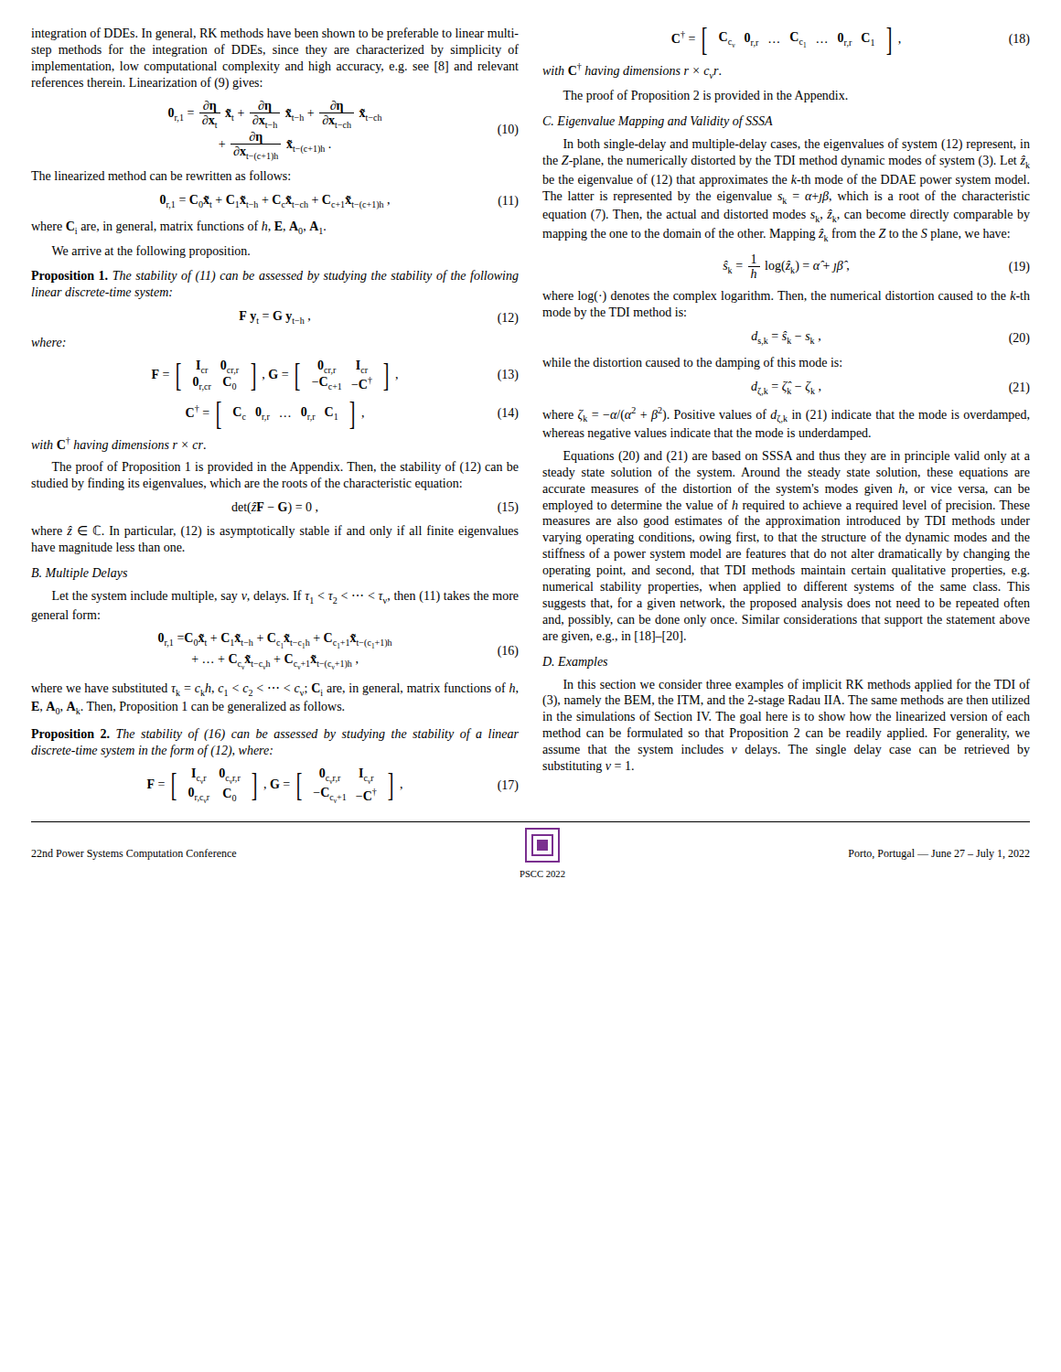integration of DDEs. In general, RK methods have been shown to be preferable to linear multi-step methods for the integration of DDEs, since they are characterized by simplicity of implementation, low computational complexity and high accuracy, e.g. see [8] and relevant references therein. Linearization of (9) gives:
0r,1 = ∂η∂xt x̃t + ∂η∂xt−h x̃t−h + ∂η∂xt−ch x̃t−ch
+ ∂η∂xt−(c+1)h x̃t−(c+1)h . (10)
The linearized method can be rewritten as follows:
0r,1 = C0x̃t + C1x̃t−h + Ccx̃t−ch + Cc+1x̃t−(c+1)h , (11)
where Ci are, in general, matrix functions of h, E, A0, A1.
We arrive at the following proposition.
Proposition 1. The stability of (11) can be assessed by studying the stability of the following linear discrete-time system:
F yt = G yt−h , (12)
where:
F = [
| I cr | 0 cr,r |
| 0 r,cr | C 0 |
] , G = [
| 0 cr,r | I cr |
| − C c+1 | − C † |
] , (13)
C† = [
| C c | 0 r,r | … | 0 r,r | C 1 |
] , (14)
with C† having dimensions r × cr.
The proof of Proposition 1 is provided in the Appendix. Then, the stability of (12) can be studied by finding its eigenvalues, which are the roots of the characteristic equation:
det(ẑF − G) = 0 , (15)
where ẑ ∈ ℂ. In particular, (12) is asymptotically stable if and only if all finite eigenvalues have magnitude less than one.
B. Multiple Delays
Let the system include multiple, say ν, delays. If τ1 < τ2 < ⋯ < τν, then (11) takes the more general form:
0r,1 =C0x̃t + C1x̃t−h + Cc1x̃t−c1h + Cc1+1x̃t−(c1+1)h
+ … + Ccνx̃t−cνh + Ccν+1x̃t−(cν+1)h , (16)
where we have substituted τk = ckh, c1 < c2 < ⋯ < cν; Ci are, in general, matrix functions of h, E, A0, Ak. Then, Proposition 1 can be generalized as follows.
Proposition 2. The stability of (16) can be assessed by studying the stability of a linear discrete-time system in the form of (12), where:
F = [
| I c ν r | 0 c ν r,r |
| 0 r,c ν r | C 0 |
] , G = [
| 0 c ν r,r | I c ν r |
| − C c ν +1 | − C † |
] , (17)
C† = [
| C c ν | 0 r,r | … | C c 1 | … | 0 r,r | C 1 |
] , (18)
with C† having dimensions r × cνr.
The proof of Proposition 2 is provided in the Appendix.
C. Eigenvalue Mapping and Validity of SSSA
In both single-delay and multiple-delay cases, the eigenvalues of system (12) represent, in the Z-plane, the numerically distorted by the TDI method dynamic modes of system (3). Let ẑk be the eigenvalue of (12) that approximates the k-th mode of the DDAE power system model. The latter is represented by the eigenvalue sk = α+ȷβ, which is a root of the characteristic equation (7). Then, the actual and distorted modes sk, ẑk, can become directly comparable by mapping the one to the domain of the other. Mapping ẑk from the Z to the S plane, we have:
ŝk = 1 h log(ẑk) = α̂ + ȷβ̂ , (19)
where log(·) denotes the complex logarithm. Then, the numerical distortion caused to the k-th mode by the TDI method is:
ds,k = ŝk − sk , (20)
while the distortion caused to the damping of this mode is:
dζ,k = ζ̂k − ζk , (21)
where ζk = −α/(α2 + β2). Positive values of dζ,k in (21) indicate that the mode is overdamped, whereas negative values indicate that the mode is underdamped.
Equations (20) and (21) are based on SSSA and thus they are in principle valid only at a steady state solution of the system. Around the steady state solution, these equations are accurate measures of the distortion of the system's modes given h, or vice versa, can be employed to determine the value of h required to achieve a required level of precision. These measures are also good estimates of the approximation introduced by TDI methods under varying operating conditions, owing first, to that the structure of the dynamic modes and the stiffness of a power system model are features that do not alter dramatically by changing the operating point, and second, that TDI methods maintain certain qualitative properties, e.g. numerical stability properties, when applied to different systems of the same class. This suggests that, for a given network, the proposed analysis does not need to be repeated often and, possibly, can be done only once. Similar considerations that support the statement above are given, e.g., in [18]–[20].
D. Examples
In this section we consider three examples of implicit RK methods applied for the TDI of (3), namely the BEM, the ITM, and the 2-stage Radau IIA. The same methods are then utilized in the simulations of Section IV. The goal here is to show how the linearized version of each method can be formulated so that Proposition 2 can be readily applied. For generality, we assume that the system includes ν delays. The single delay case can be retrieved by substituting ν = 1.
22nd Power Systems Computation Conference
PSCC 2022
Porto, Portugal — June 27 – July 1, 2022